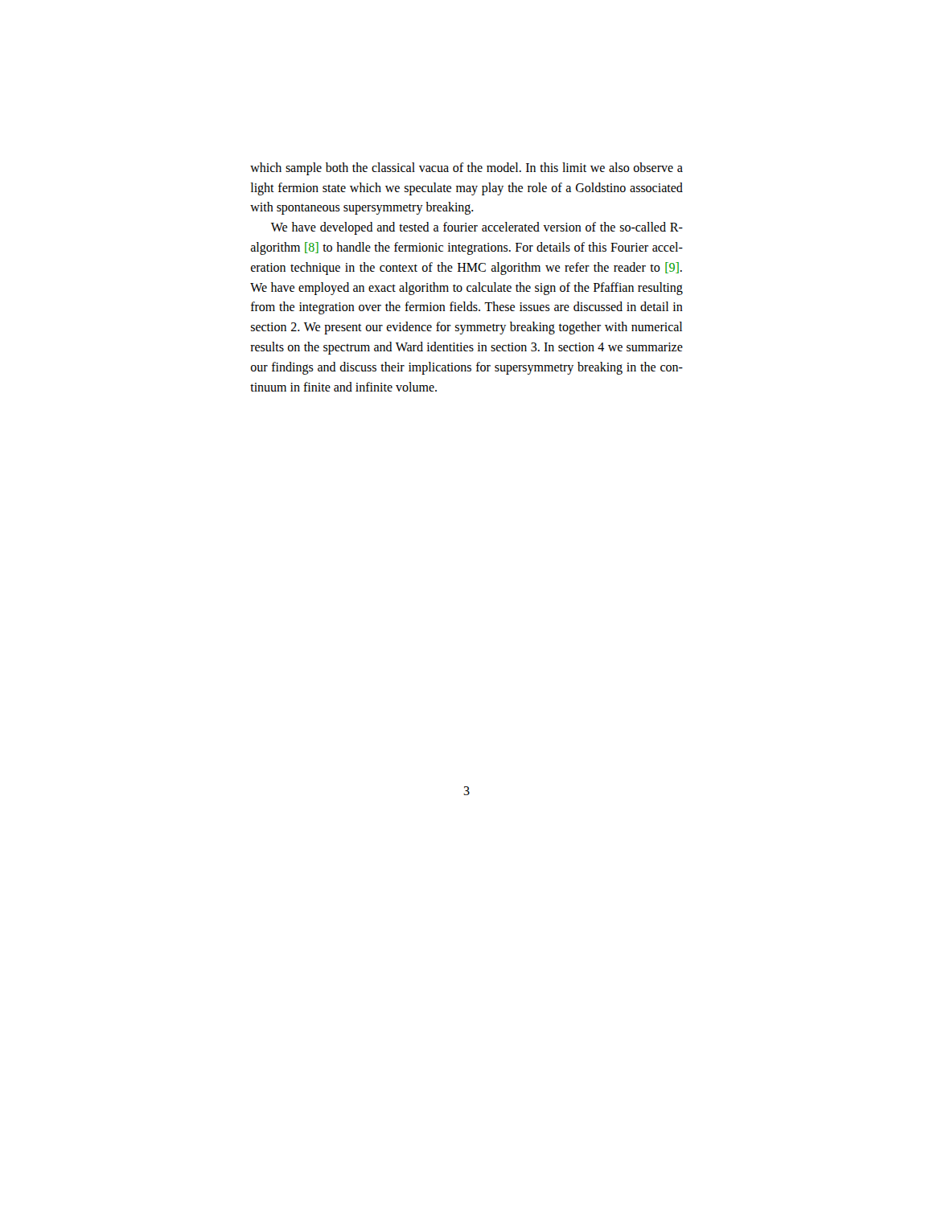which sample both the classical vacua of the model. In this limit we also observe a light fermion state which we speculate may play the role of a Goldstino associated with spontaneous supersymmetry breaking.
We have developed and tested a fourier accelerated version of the so-called R-algorithm [8] to handle the fermionic integrations. For details of this Fourier acceleration technique in the context of the HMC algorithm we refer the reader to [9]. We have employed an exact algorithm to calculate the sign of the Pfaffian resulting from the integration over the fermion fields. These issues are discussed in detail in section 2. We present our evidence for symmetry breaking together with numerical results on the spectrum and Ward identities in section 3. In section 4 we summarize our findings and discuss their implications for supersymmetry breaking in the continuum in finite and infinite volume.
3